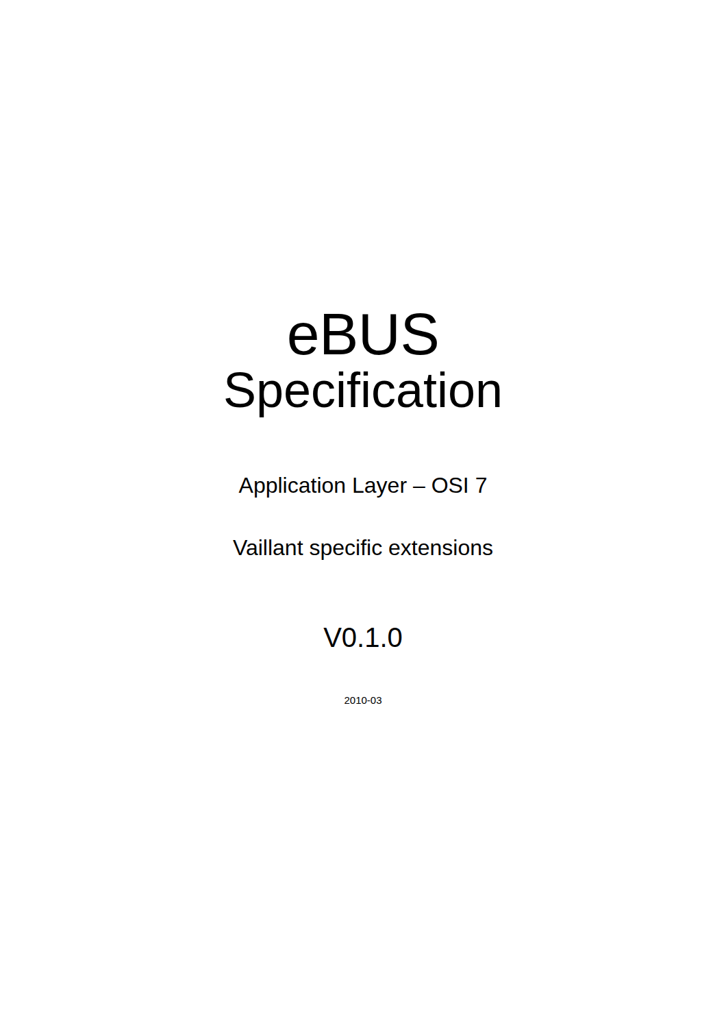eBUS
Specification
Application Layer – OSI 7
Vaillant specific extensions
V0.1.0
2010-03